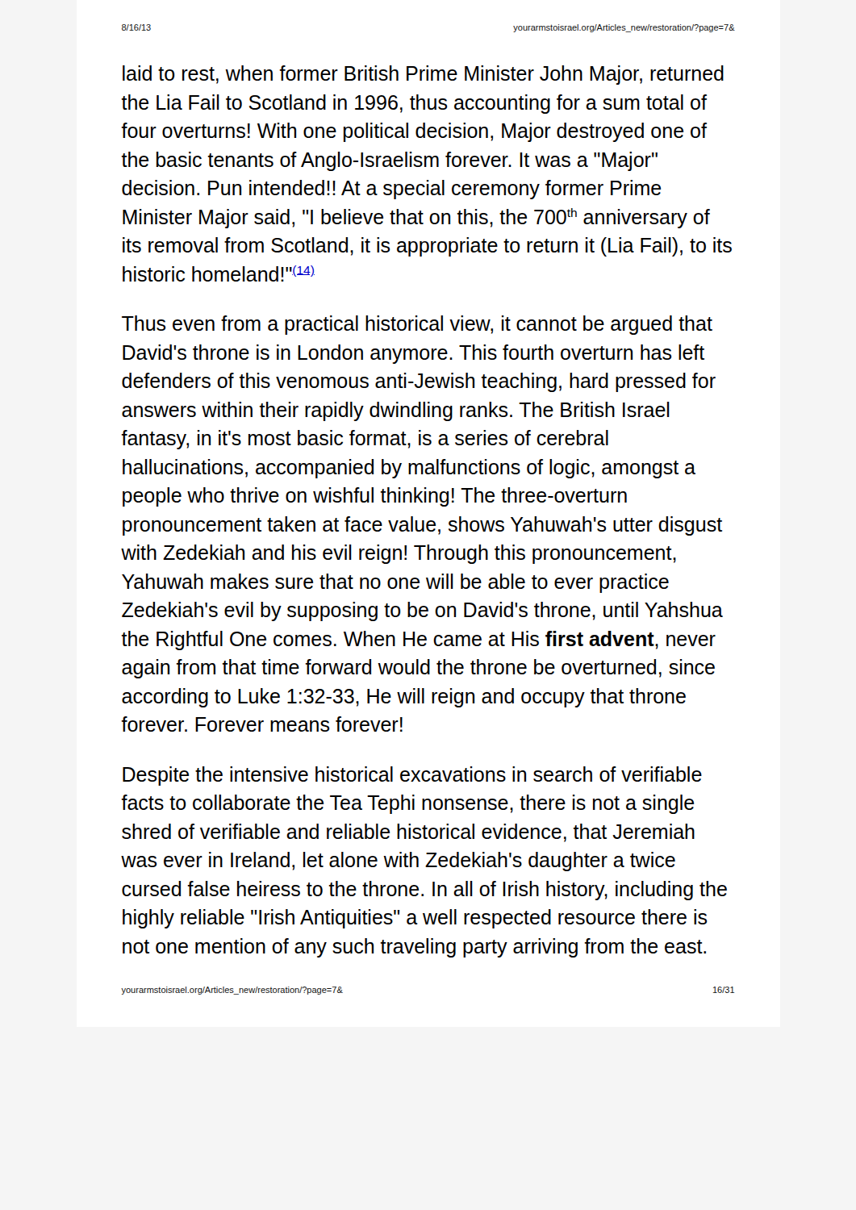8/16/13 yourarmstoisrael.org/Articles_new/restoration/?page=7&
laid to rest, when former British Prime Minister John Major, returned the Lia Fail to Scotland in 1996, thus accounting for a sum total of four overturns! With one political decision, Major destroyed one of the basic tenants of Anglo-Israelism forever. It was a "Major" decision. Pun intended!! At a special ceremony former Prime Minister Major said, "I believe that on this, the 700th anniversary of its removal from Scotland, it is appropriate to return it (Lia Fail), to its historic homeland!"(14)
Thus even from a practical historical view, it cannot be argued that David's throne is in London anymore. This fourth overturn has left defenders of this venomous anti-Jewish teaching, hard pressed for answers within their rapidly dwindling ranks. The British Israel fantasy, in it's most basic format, is a series of cerebral hallucinations, accompanied by malfunctions of logic, amongst a people who thrive on wishful thinking! The three-overturn pronouncement taken at face value, shows Yahuwah's utter disgust with Zedekiah and his evil reign! Through this pronouncement, Yahuwah makes sure that no one will be able to ever practice Zedekiah's evil by supposing to be on David's throne, until Yahshua the Rightful One comes. When He came at His first advent, never again from that time forward would the throne be overturned, since according to Luke 1:32-33, He will reign and occupy that throne forever. Forever means forever!
Despite the intensive historical excavations in search of verifiable facts to collaborate the Tea Tephi nonsense, there is not a single shred of verifiable and reliable historical evidence, that Jeremiah was ever in Ireland, let alone with Zedekiah's daughter a twice cursed false heiress to the throne. In all of Irish history, including the highly reliable "Irish Antiquities" a well respected resource there is not one mention of any such traveling party arriving from the east.
yourarmstoisrael.org/Articles_new/restoration/?page=7& 16/31